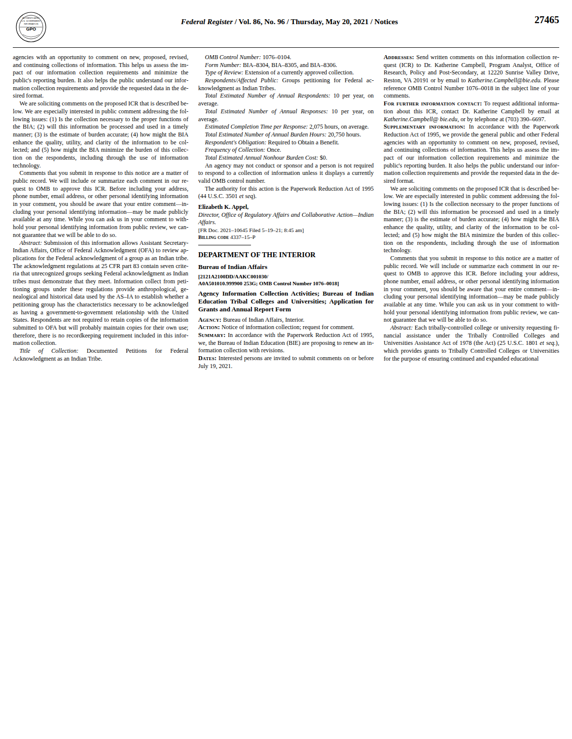AUTHENTICATED U.S. GOVERNMENT INFORMATION GPO
Federal Register / Vol. 86, No. 96 / Thursday, May 20, 2021 / Notices
27465
agencies with an opportunity to comment on new, proposed, revised, and continuing collections of information. This helps us assess the impact of our information collection requirements and minimize the public's reporting burden. It also helps the public understand our information collection requirements and provide the requested data in the desired format.
We are soliciting comments on the proposed ICR that is described below. We are especially interested in public comment addressing the following issues: (1) Is the collection necessary to the proper functions of the BIA; (2) will this information be processed and used in a timely manner; (3) is the estimate of burden accurate; (4) how might the BIA enhance the quality, utility, and clarity of the information to be collected; and (5) how might the BIA minimize the burden of this collection on the respondents, including through the use of information technology.
Comments that you submit in response to this notice are a matter of public record. We will include or summarize each comment in our request to OMB to approve this ICR. Before including your address, phone number, email address, or other personal identifying information in your comment, you should be aware that your entire comment—including your personal identifying information—may be made publicly available at any time. While you can ask us in your comment to withhold your personal identifying information from public review, we cannot guarantee that we will be able to do so.
Abstract: Submission of this information allows Assistant Secretary-Indian Affairs, Office of Federal Acknowledgment (OFA) to review applications for the Federal acknowledgment of a group as an Indian tribe. The acknowledgment regulations at 25 CFR part 83 contain seven criteria that unrecognized groups seeking Federal acknowledgment as Indian tribes must demonstrate that they meet. Information collect from petitioning groups under these regulations provide anthropological, genealogical and historical data used by the AS–IA to establish whether a petitioning group has the characteristics necessary to be acknowledged as having a government-to-government relationship with the United States. Respondents are not required to retain copies of the information submitted to OFA but will probably maintain copies for their own use; therefore, there is no recordkeeping requirement included in this information collection.
Title of Collection: Documented Petitions for Federal Acknowledgment as an Indian Tribe.
OMB Control Number: 1076–0104.
Form Number: BIA–8304, BIA–8305, and BIA–8306.
Type of Review: Extension of a currently approved collection.
Respondents/Affected Public: Groups petitioning for Federal acknowledgment as Indian Tribes.
Total Estimated Number of Annual Respondents: 10 per year, on average.
Total Estimated Number of Annual Responses: 10 per year, on average.
Estimated Completion Time per Response: 2,075 hours, on average.
Total Estimated Number of Annual Burden Hours: 20,750 hours.
Respondent's Obligation: Required to Obtain a Benefit.
Frequency of Collection: Once.
Total Estimated Annual Nonhour Burden Cost: $0.
An agency may not conduct or sponsor and a person is not required to respond to a collection of information unless it displays a currently valid OMB control number.
The authority for this action is the Paperwork Reduction Act of 1995 (44 U.S.C. 3501 et seq).
Elizabeth K. Appel,
Director, Office of Regulatory Affairs and Collaborative Action—Indian Affairs.
[FR Doc. 2021–10645 Filed 5–19–21; 8:45 am]
Billing code 4337–15–P
DEPARTMENT OF THE INTERIOR
Bureau of Indian Affairs
[2121A2100DD/AAKC001030/
A0A501010.999900 253G; OMB Control Number 1076–0018]
Agency Information Collection Activities; Bureau of Indian Education Tribal Colleges and Universities; Application for Grants and Annual Report Form
Agency: Bureau of Indian Affairs, Interior.
Action: Notice of information collection; request for comment.
Summary: In accordance with the Paperwork Reduction Act of 1995, we, the Bureau of Indian Education (BIE) are proposing to renew an information collection with revisions.
Dates: Interested persons are invited to submit comments on or before July 19, 2021.
Addresses: Send written comments on this information collection request (ICR) to Dr. Katherine Campbell, Program Analyst, Office of Research, Policy and Post-Secondary, at 12220 Sunrise Valley Drive, Reston, VA 20191 or by email to Katherine.Campbell@bie.edu. Please reference OMB Control Number 1076–0018 in the subject line of your comments.
For further information contact: To request additional information about this ICR, contact Dr. Katherine Campbell by email at Katherine.Campbell@ bie.edu, or by telephone at (703) 390–6697.
Supplementary information: In accordance with the Paperwork Reduction Act of 1995, we provide the general public and other Federal agencies with an opportunity to comment on new, proposed, revised, and continuing collections of information. This helps us assess the impact of our information collection requirements and minimize the public's reporting burden. It also helps the public understand our information collection requirements and provide the requested data in the desired format.
We are soliciting comments on the proposed ICR that is described below. We are especially interested in public comment addressing the following issues: (1) Is the collection necessary to the proper functions of the BIA; (2) will this information be processed and used in a timely manner; (3) is the estimate of burden accurate; (4) how might the BIA enhance the quality, utility, and clarity of the information to be collected; and (5) how might the BIA minimize the burden of this collection on the respondents, including through the use of information technology.
Comments that you submit in response to this notice are a matter of public record. We will include or summarize each comment in our request to OMB to approve this ICR. Before including your address, phone number, email address, or other personal identifying information in your comment, you should be aware that your entire comment—including your personal identifying information—may be made publicly available at any time. While you can ask us in your comment to withhold your personal identifying information from public review, we cannot guarantee that we will be able to do so.
Abstract: Each tribally-controlled college or university requesting financial assistance under the Tribally Controlled Colleges and Universities Assistance Act of 1978 (the Act) (25 U.S.C. 1801 et seq.), which provides grants to Tribally Controlled Colleges or Universities for the purpose of ensuring continued and expanded educational